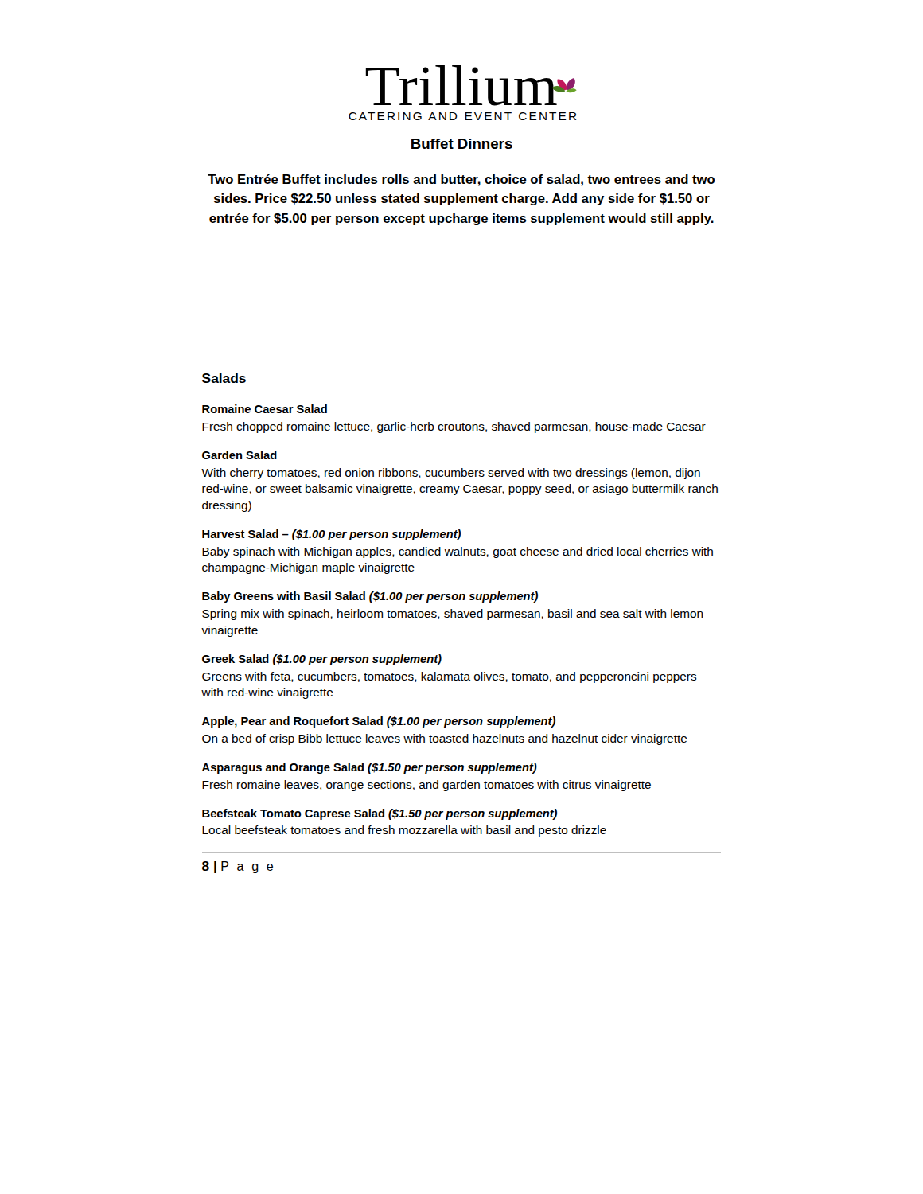Trillium
CATERING AND EVENT CENTER
Buffet Dinners
Two Entrée Buffet includes rolls and butter, choice of salad, two entrees and two sides. Price $22.50 unless stated supplement charge. Add any side for $1.50 or entrée for $5.00 per person except upcharge items supplement would still apply.
Salads
Romaine Caesar Salad
Fresh chopped romaine lettuce, garlic-herb croutons, shaved parmesan, house-made Caesar
Garden Salad
With cherry tomatoes, red onion ribbons, cucumbers served with two dressings (lemon, dijon red-wine, or sweet balsamic vinaigrette, creamy Caesar, poppy seed, or asiago buttermilk ranch dressing)
Harvest Salad – ($1.00 per person supplement)
Baby spinach with Michigan apples, candied walnuts, goat cheese and dried local cherries with champagne-Michigan maple vinaigrette
Baby Greens with Basil Salad ($1.00 per person supplement)
Spring mix with spinach, heirloom tomatoes, shaved parmesan, basil and sea salt with lemon vinaigrette
Greek Salad ($1.00 per person supplement)
Greens with feta, cucumbers, tomatoes, kalamata olives, tomato, and pepperoncini peppers with red-wine vinaigrette
Apple, Pear and Roquefort Salad ($1.00 per person supplement)
On a bed of crisp Bibb lettuce leaves with toasted hazelnuts and hazelnut cider vinaigrette
Asparagus and Orange Salad ($1.50 per person supplement)
Fresh romaine leaves, orange sections, and garden tomatoes with citrus vinaigrette
Beefsteak Tomato Caprese Salad ($1.50 per person supplement)
Local beefsteak tomatoes and fresh mozzarella with basil and pesto drizzle
8 | P a g e